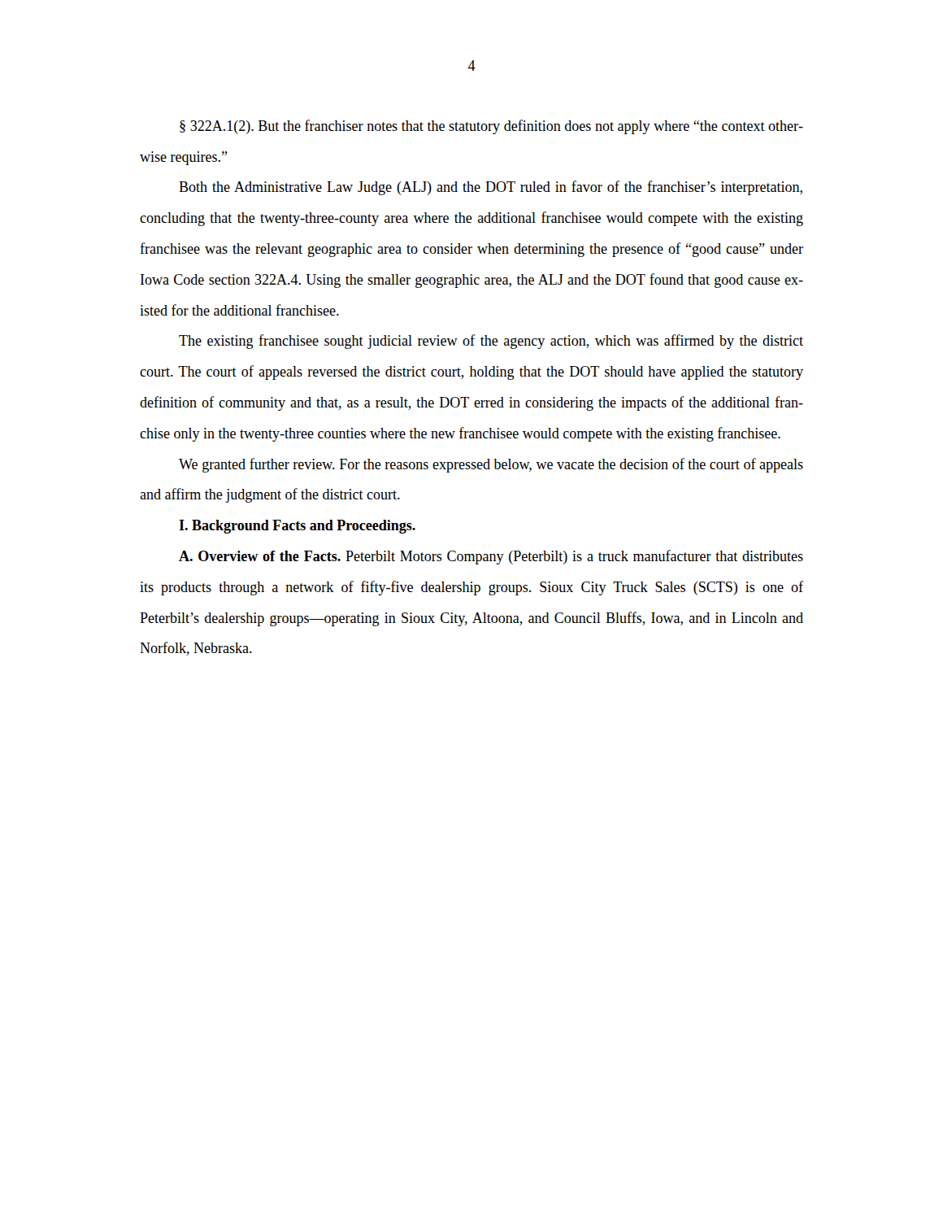4
§ 322A.1(2). But the franchiser notes that the statutory definition does not apply where “the context otherwise requires.”
Both the Administrative Law Judge (ALJ) and the DOT ruled in favor of the franchiser’s interpretation, concluding that the twenty-three-county area where the additional franchisee would compete with the existing franchisee was the relevant geographic area to consider when determining the presence of “good cause” under Iowa Code section 322A.4. Using the smaller geographic area, the ALJ and the DOT found that good cause existed for the additional franchisee.
The existing franchisee sought judicial review of the agency action, which was affirmed by the district court. The court of appeals reversed the district court, holding that the DOT should have applied the statutory definition of community and that, as a result, the DOT erred in considering the impacts of the additional franchise only in the twenty-three counties where the new franchisee would compete with the existing franchisee.
We granted further review. For the reasons expressed below, we vacate the decision of the court of appeals and affirm the judgment of the district court.
I. Background Facts and Proceedings.
A. Overview of the Facts. Peterbilt Motors Company (Peterbilt) is a truck manufacturer that distributes its products through a network of fifty-five dealership groups. Sioux City Truck Sales (SCTS) is one of Peterbilt’s dealership groups—operating in Sioux City, Altoona, and Council Bluffs, Iowa, and in Lincoln and Norfolk, Nebraska.